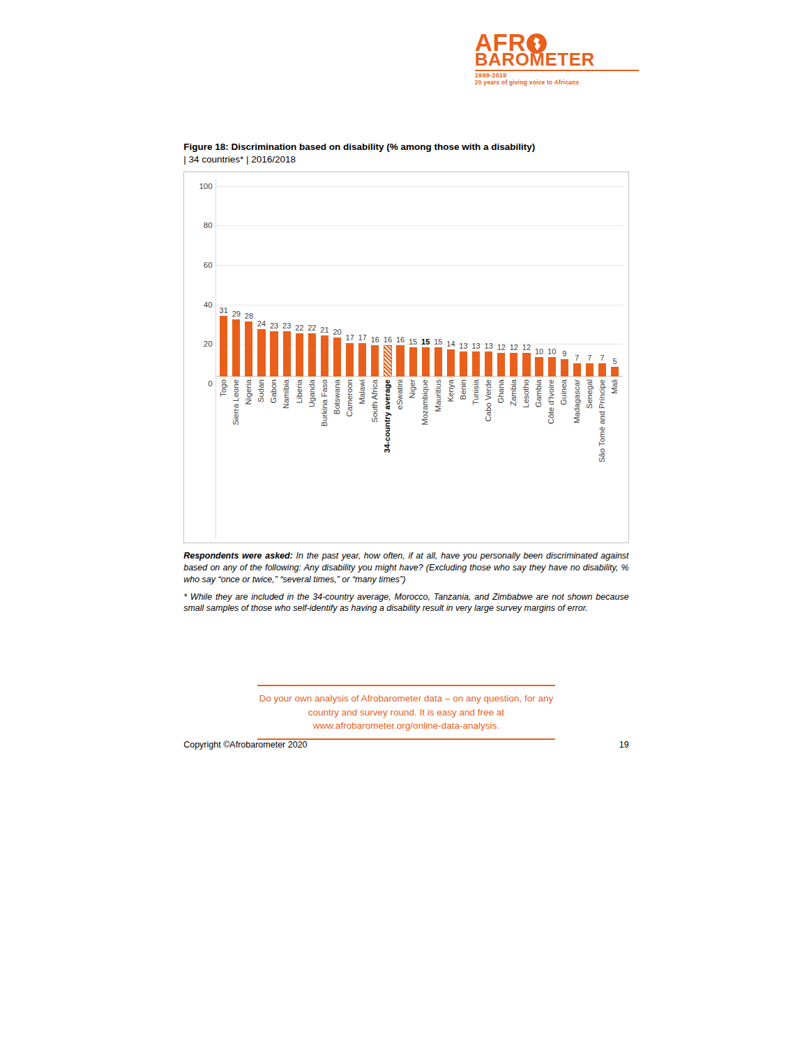AFR
BAROMETER
1999-2019
20 years of giving voice to Africans
Figure 18: Discrimination based on disability (% among those with a disability)
| 34 countries* | 2016/2018
100
80
60
40
20
0
31
29
28
24
23
23
22
22
21
20
17
17
16
16
16
15
15
15
14
13
13
13
12
12
12
10
10
9
7
7
7
5
Togo
Sierra Leone
Nigeria
Sudan
Gabon
Namibia
Liberia
Uganda
Burkina Faso
Botswana
Cameroon
Malawi
South Africa
34-country average
eSwatini
Niger
Mozambique
Mauritius
Kenya
Benin
Tunisia
Cabo Verde
Ghana
Zambia
Lesotho
Gambia
Côte d'Ivoire
Guinea
Madagascar
Senegal
São Tomé and Príncipe
Mali
Respondents were asked: In the past year, how often, if at all, have you personally been discriminated against based on any of the following: Any disability you might have? (Excluding those who say they have no disability, % who say “once or twice,” “several times,” or “many times”)
* While they are included in the 34-country average, Morocco, Tanzania, and Zimbabwe are not shown because small samples of those who self-identify as having a disability result in very large survey margins of error.
Do your own analysis of Afrobarometer data – on any question, for any country and survey round. It is easy and free at www.afrobarometer.org/online-data-analysis.
Copyright ©Afrobarometer 2020 19